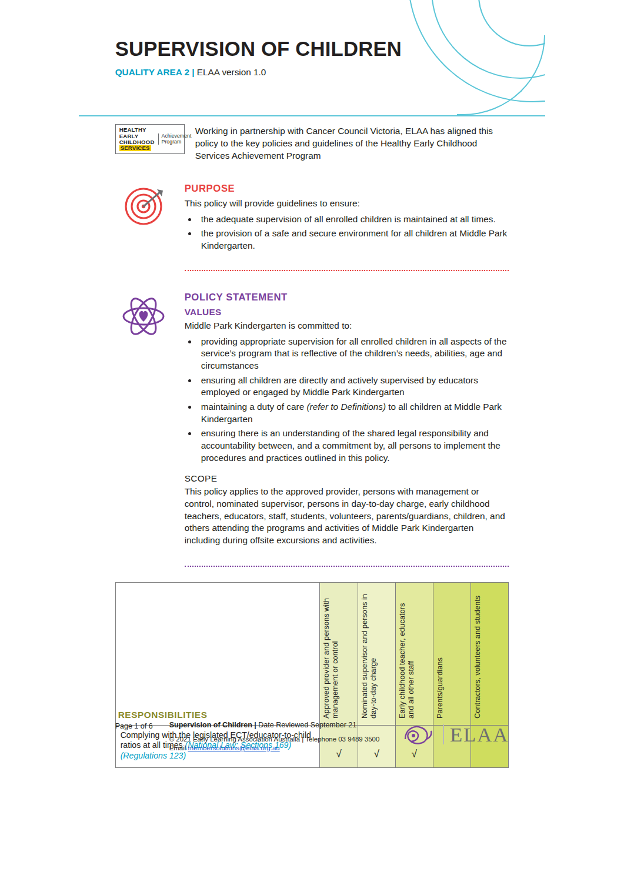SUPERVISION OF CHILDREN
QUALITY AREA 2 | ELAA version 1.0
HEALTHY
EARLY
CHILDHOOD
SERVICES
Achievement
Program
Working in partnership with Cancer Council Victoria, ELAA has aligned this policy to the key policies and guidelines of the Healthy Early Childhood Services Achievement Program
PURPOSE
This policy will provide guidelines to ensure:
the adequate supervision of all enrolled children is maintained at all times.
the provision of a safe and secure environment for all children at Middle Park Kindergarten.
POLICY STATEMENT
VALUES
Middle Park Kindergarten is committed to:
providing appropriate supervision for all enrolled children in all aspects of the service’s program that is reflective of the children’s needs, abilities, age and circumstances
ensuring all children are directly and actively supervised by educators employed or engaged by Middle Park Kindergarten
maintaining a duty of care (refer to Definitions) to all children at Middle Park Kindergarten
ensuring there is an understanding of the shared legal responsibility and accountability between, and a commitment by, all persons to implement the procedures and practices outlined in this policy.
SCOPE
This policy applies to the approved provider, persons with management or control, nominated supervisor, persons in day-to-day charge, early childhood teachers, educators, staff, students, volunteers, parents/guardians, children, and others attending the programs and activities of Middle Park Kindergarten including during offsite excursions and activities.
| RESPONSIBILITIES | Approved provider and persons with management or control | Nominated supervisor and persons in day-to-day charge | Early childhood teacher, educators and all other staff | Parents/guardians | Contractors, volunteers and students |
| --- | --- | --- | --- | --- | --- |
| Complying with the legislated ECT/educator-to-child ratios at all times (National Law: Sections 169) (Regulations 123) | √ | √ | √ | | |
Page 1 of 6
Supervision of Children | Date Reviewed September 21
© 2021 Early Learning Association Australia | Telephone 03 9489 3500
Email membersolutions@elaa.org.au
ELAA